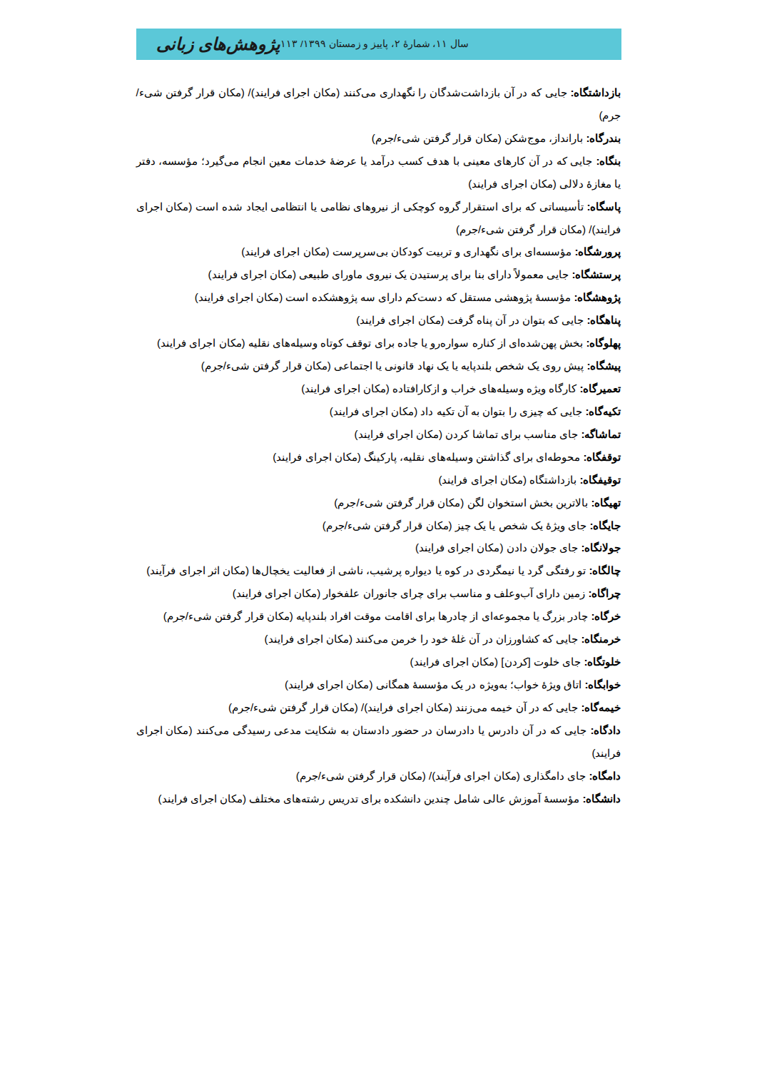سال ۱۱، شمارۀ ۲، پاییز و زمستان ۱۳۹۹/ ۱۱۳
پژوهش‌های زبانی
بازداشتگاه: جایی که در آن بازداشت‌شدگان را نگهداری می‌کنند (مکان اجرای فرایند)/ (مکان قرار گرفتن شیء/جرم)
بندرگاه: بارانداز، موج‌شکن (مکان قرار گرفتن شیء/جرم)
بنگاه: جایی که در آن کارهای معینی با هدف کسب درآمد یا عرضۀ خدمات معین انجام می‌گیرد؛ مؤسسه، دفتر یا مغازۀ دلالی (مکان اجرای فرایند)
پاسگاه: تأسیساتی که برای استقرار گروه کوچکی از نیروهای نظامی یا انتظامی ایجاد شده است (مکان اجرای فرایند)/ (مکان قرار گرفتن شیء/جرم)
پرورشگاه: مؤسسه‌ای برای نگهداری و تربیت کودکان بی‌سرپرست (مکان اجرای فرایند)
پرستشگاه: جایی معمولاً دارای بنا برای پرستیدن یک نیروی ماورای طبیعی (مکان اجرای فرایند)
پژوهشگاه: مؤسسۀ پژوهشی مستقل که دست‌کم دارای سه پژوهشکده است (مکان اجرای فرایند)
پناهگاه: جایی که بتوان در آن پناه گرفت (مکان اجرای فرایند)
پهلوگاه: بخش پهن‌شده‌ای از کناره سوارەرو یا جاده برای توقف کوتاه وسیله‌های نقلیه (مکان اجرای فرایند)
پیشگاه: پیش روی یک شخص بلندپایه یا یک نهاد قانونی یا اجتماعی (مکان قرار گرفتن شیء/جرم)
تعمیرگاه: کارگاه ویژه وسیله‌های خراب و ازکارافتاده (مکان اجرای فرایند)
تکیه‌گاه: جایی که چیزی را بتوان به آن تکیه داد (مکان اجرای فرایند)
تماشاگه: جای مناسب برای تماشا کردن (مکان اجرای فرایند)
توقفگاه: محوطه‌ای برای گذاشتن وسیله‌های نقلیه، پارکینگ (مکان اجرای فرایند)
توقیفگاه: بازداشتگاه (مکان اجرای فرایند)
تهیگاه: بالاترین بخش استخوان لگن (مکان قرار گرفتن شیء/جرم)
جایگاه: جای ویژۀ یک شخص یا یک چیز (مکان قرار گرفتن شیء/جرم)
جولانگاه: جای جولان دادن (مکان اجرای فرایند)
چالگاه: تو رفتگی گرد یا نیمگردی در کوه یا دیواره پرشیب، ناشی از فعالیت یخچال‌ها (مکان اثر اجرای فرآیند)
چراگاه: زمین دارای آب‌وعلف و مناسب برای چرای جانوران علفخوار (مکان اجرای فرایند)
خرگاه: چادر بزرگ یا مجموعه‌ای از چادرها برای اقامت موقت افراد بلندپایه (مکان قرار گرفتن شیء/جرم)
خرمنگاه: جایی که کشاورزان در آن غلۀ خود را خرمن می‌کنند (مکان اجرای فرایند)
خلوتگاه: جای خلوت [کردن] (مکان اجرای فرایند)
خوابگاه: اتاق ویژۀ خواب؛ به‌ویژه در یک مؤسسۀ همگانی (مکان اجرای فرایند)
خیمه‌گاه: جایی که در آن خیمه می‌زنند (مکان اجرای فرایند)/ (مکان قرار گرفتن شیء/جرم)
دادگاه: جایی که در آن دادرس یا دادرسان در حضور دادستان به شکایت مدعی رسیدگی می‌کنند (مکان اجرای فرایند)
دامگاه: جای دامگذاری (مکان اجرای فرآیند)/ (مکان قرار گرفتن شیء/جرم)
دانشگاه: مؤسسۀ آموزش عالی شامل چندین دانشکده برای تدریس رشته‌های مختلف (مکان اجرای فرایند)